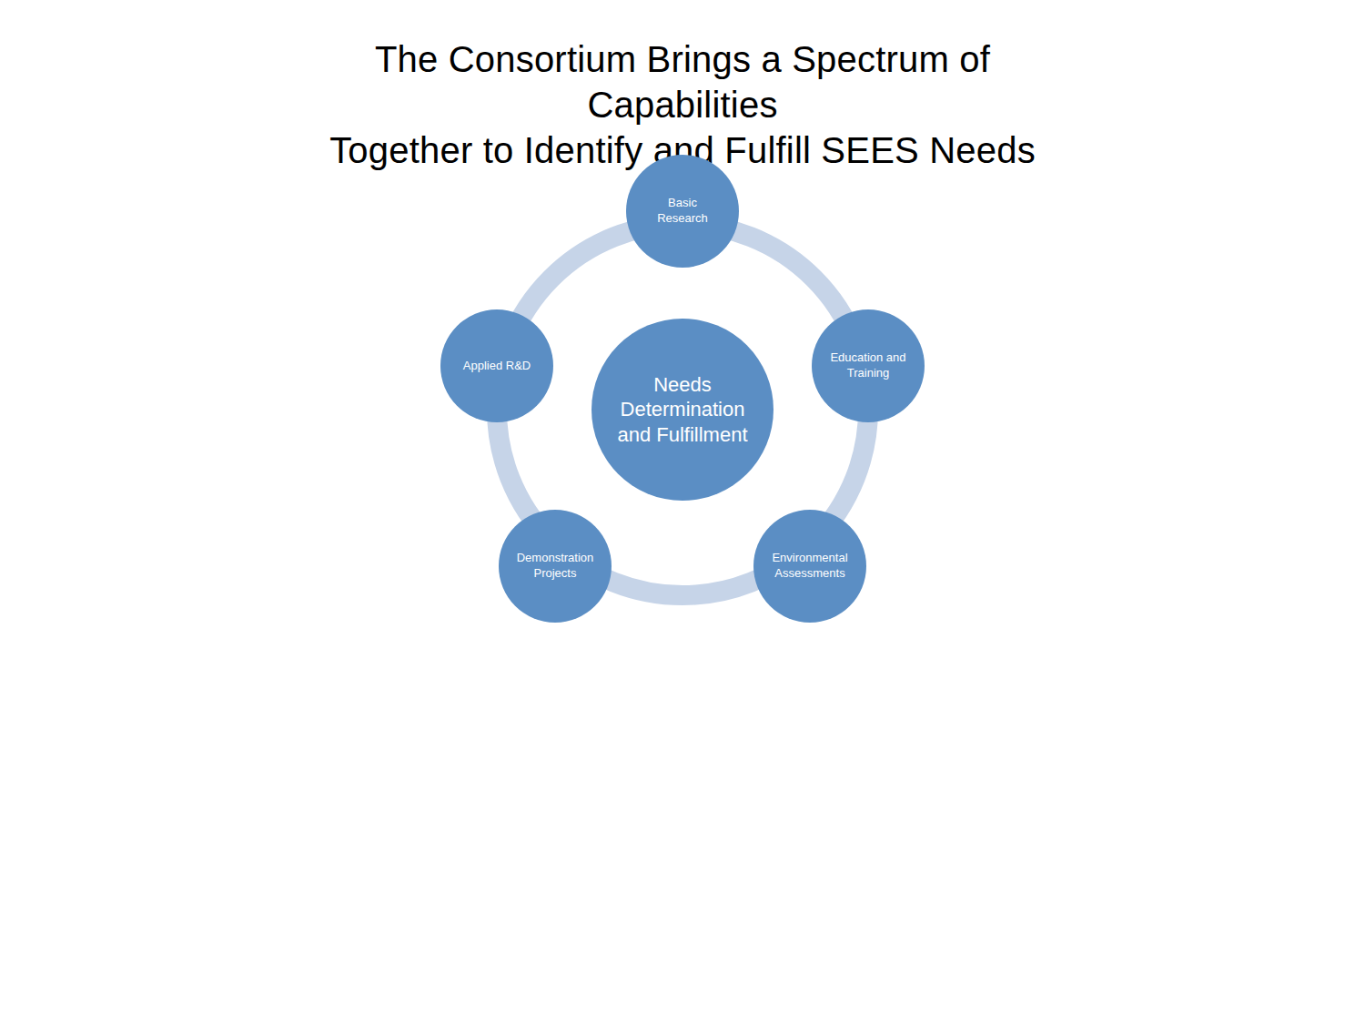The Consortium Brings a Spectrum of Capabilities
Together to Identify and Fulfill SEES Needs
Needs
Determination
and Fulfillment
Basic
Research
Education and
Training
Environmental
Assessments
Demonstration
Projects
Applied R&D